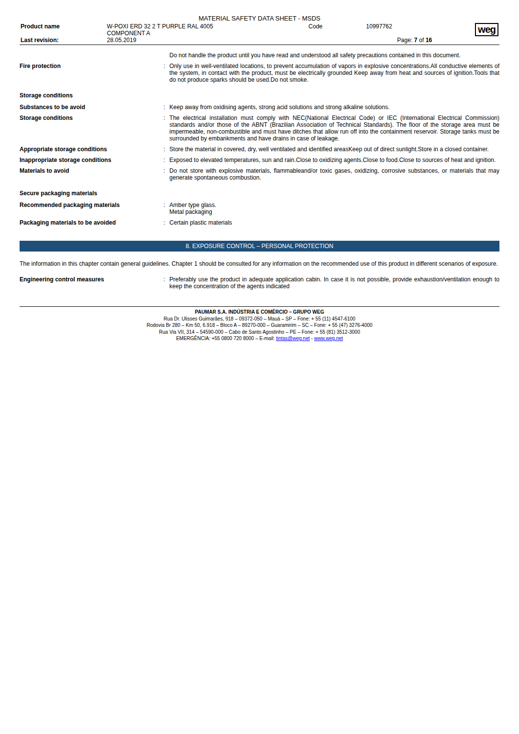MATERIAL SAFETY DATA SHEET - MSDS
| Product name | W-POXI ERD 32 2 T PURPLE RAL 4005 COMPONENT A | Code | 10997762 | weg |
| Last revision: | 28.05.2019 | Page: 7 of 16 |
| | | Do not handle the product until you have read and understood all safety precautions contained in this document. |
| Fire protection | : | Only use in well-ventilated locations, to prevent accumulation of vapors in explosive concentrations.All conductive elements of the system, in contact with the product, must be electrically grounded Keep away from heat and sources of ignition.Tools that do not produce sparks should be used.Do not smoke. |
Storage conditions
| Substances to be avoid | : | Keep away from oxidising agents, strong acid solutions and strong alkaline solutions. |
| Storage conditions | : | The electrical installation must comply with NEC(National Electrical Code) or IEC (International Electrical Commission) standards and/or those of the ABNT (Brazilian Association of Technical Standards). The floor of the storage area must be impermeable, non-combustible and must have ditches that allow run off into the containment reservoir. Storage tanks must be surrounded by embankments and have drains in case of leakage. |
| Appropriate storage conditions | : | Store the material in covered, dry, well ventilated and identified areasKeep out of direct sunlight.Store in a closed container. |
| Inappropriate storage conditions | : | Exposed to elevated temperatures, sun and rain.Close to oxidizing agents.Close to food.Close to sources of heat and ignition. |
| Materials to avoid | : | Do not store with explosive materials, flammableand/or toxic gases, oxidizing, corrosive substances, or materials that may generate spontaneous combustion. |
Secure packaging materials
| Recommended packaging materials | : | Amber type glass. Metal packaging |
| Packaging materials to be avoided | : | Certain plastic materials |
8. EXPOSURE CONTROL – PERSONAL PROTECTION
The information in this chapter contain general guidelines. Chapter 1 should be consulted for any information on the recommended use of this product in different scenarios of exposure.
| Engineering control measures | : | Preferably use the product in adequate application cabin. In case it is not possible, provide exhaustion/ventilation enough to keep the concentration of the agents indicated |
PAUMAR S.A. INDÚSTRIA E COMÉRCIO – GRUPO WEG
Rua Dr. Ulisses Guimarães, 918 – 09372-050 – Mauá – SP – Fone: + 55 (11) 4547-6100
Rodovia Br 280 – Km 50, 6.918 – Bloco A – 89270-000 – Guaramirim – SC – Fone: + 55 (47) 3276-4000
Rua Via VII, 314 – 54590-000 – Cabo de Santo Agostinho – PE – Fone: + 55 (81) 3512-3000
EMERGÊNCIA: +55 0800 720 8000 – E-mail: tintas@weg.net - www.weg.net